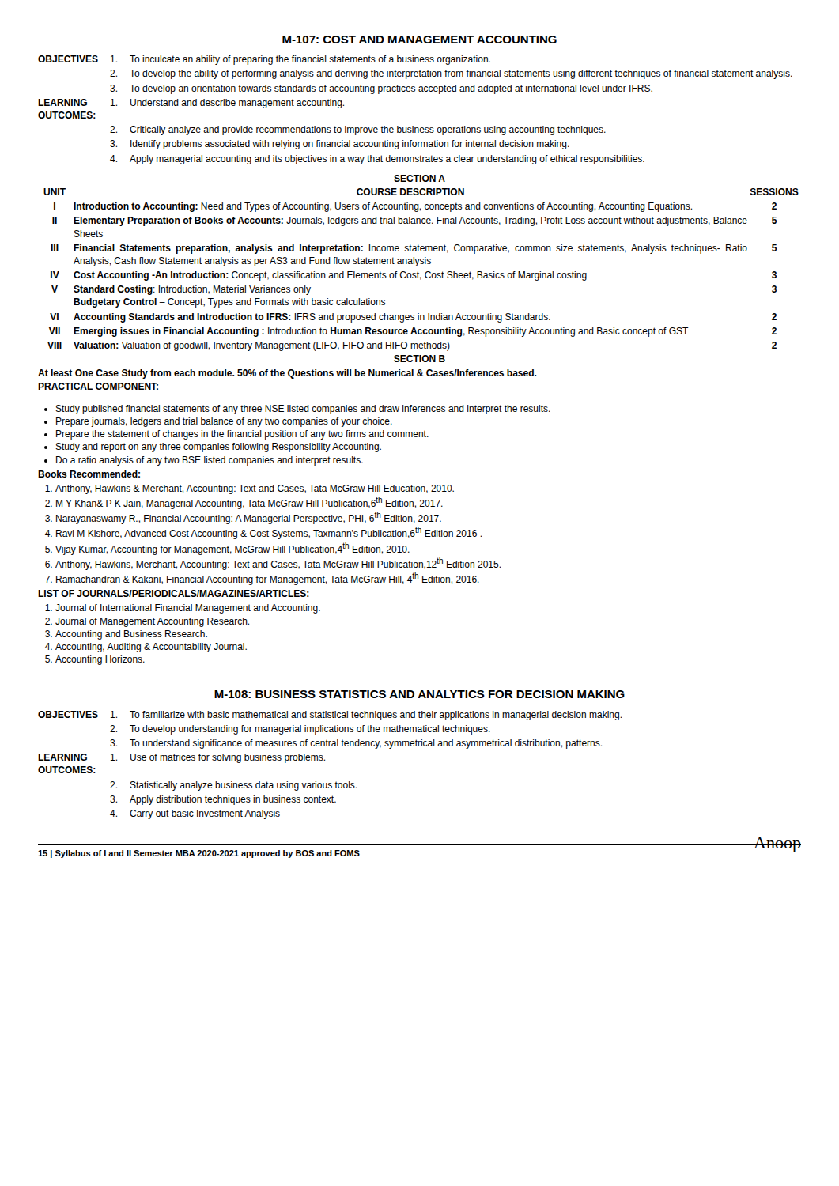M-107: COST AND MANAGEMENT ACCOUNTING
| OBJECTIVES | 1. | To inculcate an ability of preparing the financial statements of a business organization. |
| | 2. | To develop the ability of performing analysis and deriving the interpretation from financial statements using different techniques of financial statement analysis. |
| | 3. | To develop an orientation towards standards of accounting practices accepted and adopted at international level under IFRS. |
| LEARNING OUTCOMES: | 1. | Understand and describe management accounting. |
| | 2. | Critically analyze and provide recommendations to improve the business operations using accounting techniques. |
| | 3. | Identify problems associated with relying on financial accounting information for internal decision making. |
| | 4. | Apply managerial accounting and its objectives in a way that demonstrates a clear understanding of ethical responsibilities. |
SECTION A
| UNIT | COURSE DESCRIPTION | SESSIONS |
| I | Introduction to Accounting: Need and Types of Accounting, Users of Accounting, concepts and conventions of Accounting, Accounting Equations. | 2 |
| II | Elementary Preparation of Books of Accounts: Journals, ledgers and trial balance. Final Accounts, Trading, Profit Loss account without adjustments, Balance Sheets | 5 |
| III | Financial Statements preparation, analysis and Interpretation: Income statement, Comparative, common size statements, Analysis techniques- Ratio Analysis, Cash flow Statement analysis as per AS3 and Fund flow statement analysis | 5 |
| IV | Cost Accounting -An Introduction: Concept, classification and Elements of Cost, Cost Sheet, Basics of Marginal costing | 3 |
| V | Standard Costing : Introduction, Material Variances only Budgetary Control – Concept, Types and Formats with basic calculations | 3 |
| VI | Accounting Standards and Introduction to IFRS: IFRS and proposed changes in Indian Accounting Standards. | 2 |
| VII | Emerging issues in Financial Accounting : Introduction to Human Resource Accounting , Responsibility Accounting and Basic concept of GST | 2 |
| VIII | Valuation: Valuation of goodwill, Inventory Management (LIFO, FIFO and HIFO methods) | 2 |
SECTION B
At least One Case Study from each module. 50% of the Questions will be Numerical & Cases/Inferences based.
PRACTICAL COMPONENT:
Study published financial statements of any three NSE listed companies and draw inferences and interpret the results.
Prepare journals, ledgers and trial balance of any two companies of your choice.
Prepare the statement of changes in the financial position of any two firms and comment.
Study and report on any three companies following Responsibility Accounting.
Do a ratio analysis of any two BSE listed companies and interpret results.
Books Recommended:
Anthony, Hawkins & Merchant, Accounting: Text and Cases, Tata McGraw Hill Education, 2010.
M Y Khan& P K Jain, Managerial Accounting, Tata McGraw Hill Publication,6th Edition, 2017.
Narayanaswamy R., Financial Accounting: A Managerial Perspective, PHI, 6th Edition, 2017.
Ravi M Kishore, Advanced Cost Accounting & Cost Systems, Taxmann's Publication,6th Edition 2016 .
Vijay Kumar, Accounting for Management, McGraw Hill Publication,4th Edition, 2010.
Anthony, Hawkins, Merchant, Accounting: Text and Cases, Tata McGraw Hill Publication,12th Edition 2015.
Ramachandran & Kakani, Financial Accounting for Management, Tata McGraw Hill, 4th Edition, 2016.
LIST OF JOURNALS/PERIODICALS/MAGAZINES/ARTICLES:
Journal of International Financial Management and Accounting.
Journal of Management Accounting Research.
Accounting and Business Research.
Accounting, Auditing & Accountability Journal.
Accounting Horizons.
M-108: BUSINESS STATISTICS AND ANALYTICS FOR DECISION MAKING
| OBJECTIVES | 1. | To familiarize with basic mathematical and statistical techniques and their applications in managerial decision making. |
| | 2. | To develop understanding for managerial implications of the mathematical techniques. |
| | 3. | To understand significance of measures of central tendency, symmetrical and asymmetrical distribution, patterns. |
| LEARNING OUTCOMES: | 1. | Use of matrices for solving business problems. |
| | 2. | Statistically analyze business data using various tools. |
| | 3. | Apply distribution techniques in business context. |
| | 4. | Carry out basic Investment Analysis |
15 | Syllabus of I and II Semester MBA 2020-2021 approved by BOS and FOMS Anoop